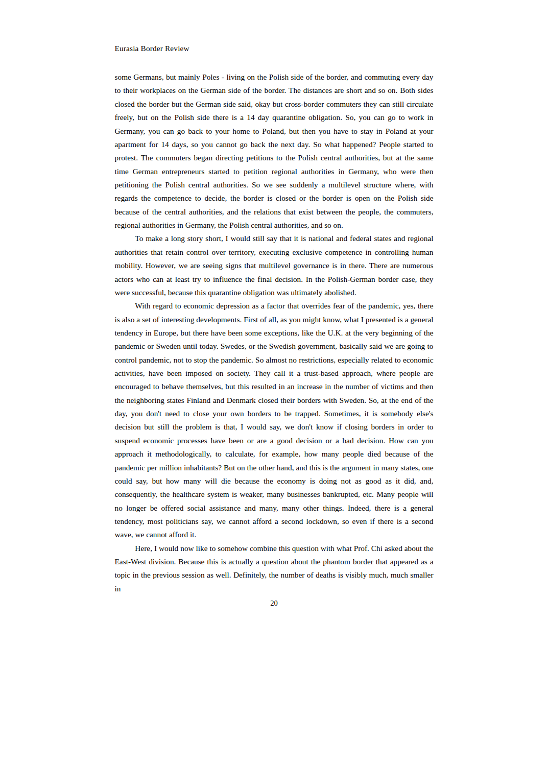Eurasia Border Review
some Germans, but mainly Poles - living on the Polish side of the border, and commuting every day to their workplaces on the German side of the border. The distances are short and so on. Both sides closed the border but the German side said, okay but cross-border commuters they can still circulate freely, but on the Polish side there is a 14 day quarantine obligation. So, you can go to work in Germany, you can go back to your home to Poland, but then you have to stay in Poland at your apartment for 14 days, so you cannot go back the next day. So what happened? People started to protest. The commuters began directing petitions to the Polish central authorities, but at the same time German entrepreneurs started to petition regional authorities in Germany, who were then petitioning the Polish central authorities. So we see suddenly a multilevel structure where, with regards the competence to decide, the border is closed or the border is open on the Polish side because of the central authorities, and the relations that exist between the people, the commuters, regional authorities in Germany, the Polish central authorities, and so on.
To make a long story short, I would still say that it is national and federal states and regional authorities that retain control over territory, executing exclusive competence in controlling human mobility. However, we are seeing signs that multilevel governance is in there. There are numerous actors who can at least try to influence the final decision. In the Polish-German border case, they were successful, because this quarantine obligation was ultimately abolished.
With regard to economic depression as a factor that overrides fear of the pandemic, yes, there is also a set of interesting developments. First of all, as you might know, what I presented is a general tendency in Europe, but there have been some exceptions, like the U.K. at the very beginning of the pandemic or Sweden until today. Swedes, or the Swedish government, basically said we are going to control pandemic, not to stop the pandemic. So almost no restrictions, especially related to economic activities, have been imposed on society. They call it a trust-based approach, where people are encouraged to behave themselves, but this resulted in an increase in the number of victims and then the neighboring states Finland and Denmark closed their borders with Sweden. So, at the end of the day, you don't need to close your own borders to be trapped. Sometimes, it is somebody else's decision but still the problem is that, I would say, we don't know if closing borders in order to suspend economic processes have been or are a good decision or a bad decision. How can you approach it methodologically, to calculate, for example, how many people died because of the pandemic per million inhabitants? But on the other hand, and this is the argument in many states, one could say, but how many will die because the economy is doing not as good as it did, and, consequently, the healthcare system is weaker, many businesses bankrupted, etc. Many people will no longer be offered social assistance and many, many other things. Indeed, there is a general tendency, most politicians say, we cannot afford a second lockdown, so even if there is a second wave, we cannot afford it.
Here, I would now like to somehow combine this question with what Prof. Chi asked about the East-West division. Because this is actually a question about the phantom border that appeared as a topic in the previous session as well. Definitely, the number of deaths is visibly much, much smaller in
20